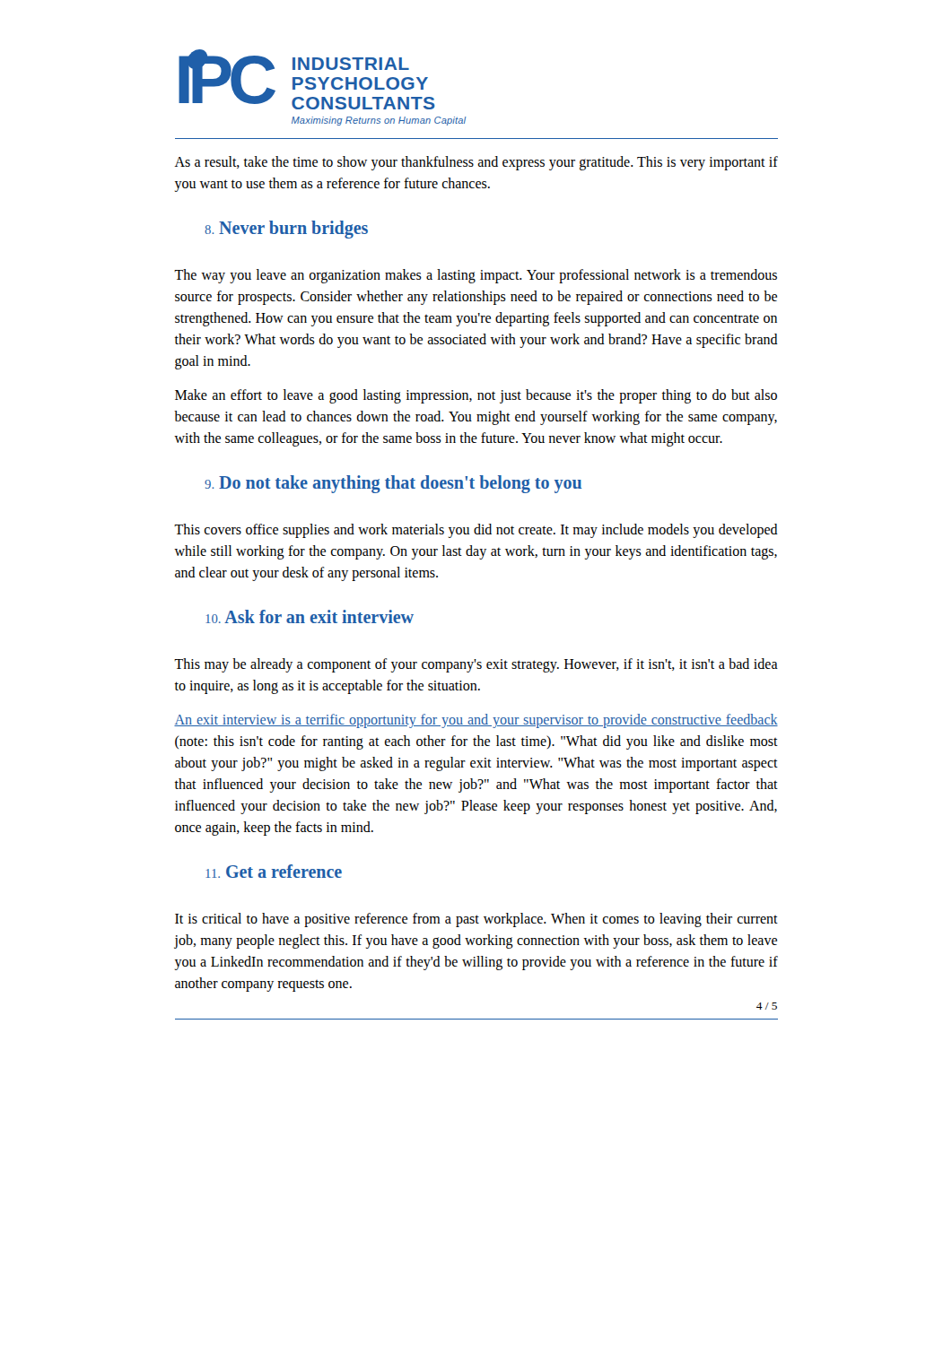IPC
INDUSTRIAL
PSYCHOLOGY
CONSULTANTS
Maximising Returns on Human Capital
As a result, take the time to show your thankfulness and express your gratitude. This is very important if you want to use them as a reference for future chances.
8. Never burn bridges
The way you leave an organization makes a lasting impact. Your professional network is a tremendous source for prospects. Consider whether any relationships need to be repaired or connections need to be strengthened. How can you ensure that the team you're departing feels supported and can concentrate on their work? What words do you want to be associated with your work and brand? Have a specific brand goal in mind.
Make an effort to leave a good lasting impression, not just because it's the proper thing to do but also because it can lead to chances down the road. You might end yourself working for the same company, with the same colleagues, or for the same boss in the future. You never know what might occur.
9. Do not take anything that doesn't belong to you
This covers office supplies and work materials you did not create. It may include models you developed while still working for the company. On your last day at work, turn in your keys and identification tags, and clear out your desk of any personal items.
10. Ask for an exit interview
This may be already a component of your company's exit strategy. However, if it isn't, it isn't a bad idea to inquire, as long as it is acceptable for the situation.
An exit interview is a terrific opportunity for you and your supervisor to provide constructive feedback (note: this isn't code for ranting at each other for the last time). "What did you like and dislike most about your job?" you might be asked in a regular exit interview. "What was the most important aspect that influenced your decision to take the new job?" and "What was the most important factor that influenced your decision to take the new job?" Please keep your responses honest yet positive. And, once again, keep the facts in mind.
11. Get a reference
It is critical to have a positive reference from a past workplace. When it comes to leaving their current job, many people neglect this. If you have a good working connection with your boss, ask them to leave you a LinkedIn recommendation and if they'd be willing to provide you with a reference in the future if another company requests one.
4 / 5